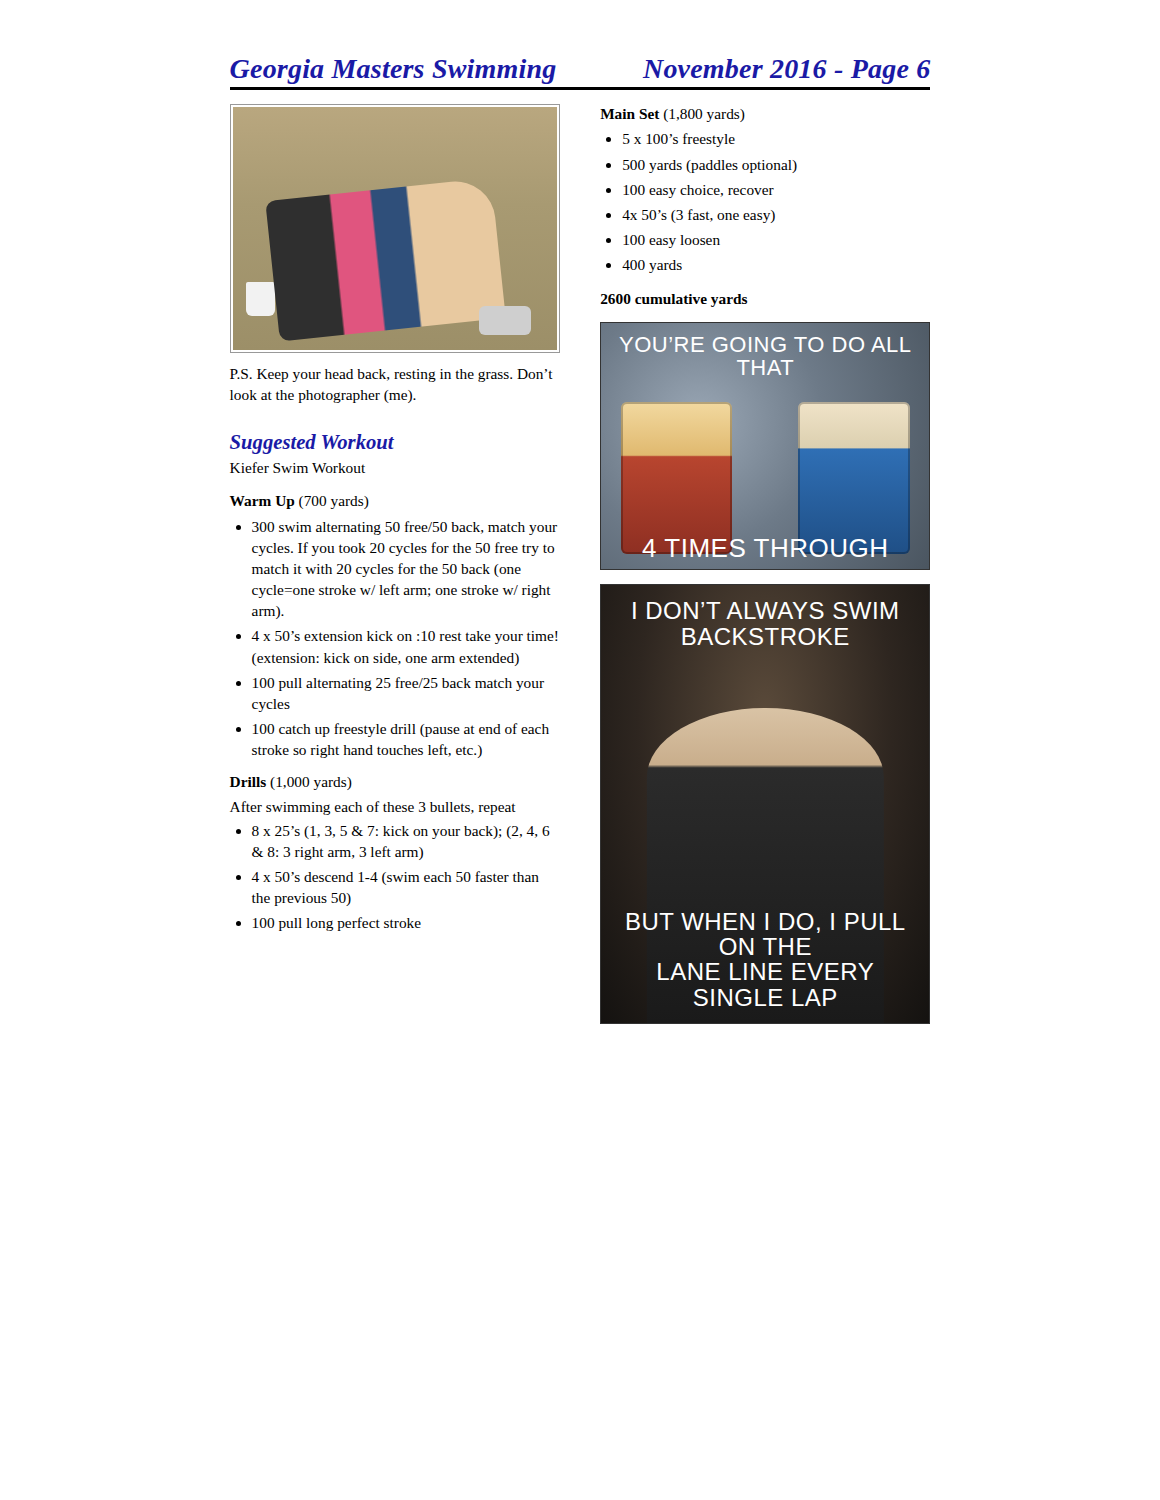Georgia Masters Swimming
November 2016 - Page 6
P.S. Keep your head back, resting in the grass. Don’t look at the photographer (me).
Suggested Workout
Kiefer Swim Workout
Warm Up (700 yards)
300 swim alternating 50 free/50 back, match your cycles. If you took 20 cycles for the 50 free try to match it with 20 cycles for the 50 back (one cycle=one stroke w/ left arm; one stroke w/ right arm).
4 x 50’s extension kick on :10 rest take your time! (extension: kick on side, one arm extended)
100 pull alternating 25 free/25 back match your cycles
100 catch up freestyle drill (pause at end of each stroke so right hand touches left, etc.)
Drills (1,000 yards)
After swimming each of these 3 bullets, repeat
8 x 25’s (1, 3, 5 & 7: kick on your back); (2, 4, 6 & 8: 3 right arm, 3 left arm)
4 x 50’s descend 1-4 (swim each 50 faster than the previous 50)
100 pull long perfect stroke
Main Set (1,800 yards)
5 x 100’s freestyle
500 yards (paddles optional)
100 easy choice, recover
4x 50’s (3 fast, one easy)
100 easy loosen
400 yards
2600 cumulative yards
You’re going to do all
that
4 times through
I don’t always swim
backstroke
But when I do, I pull on the
lane line every single lap